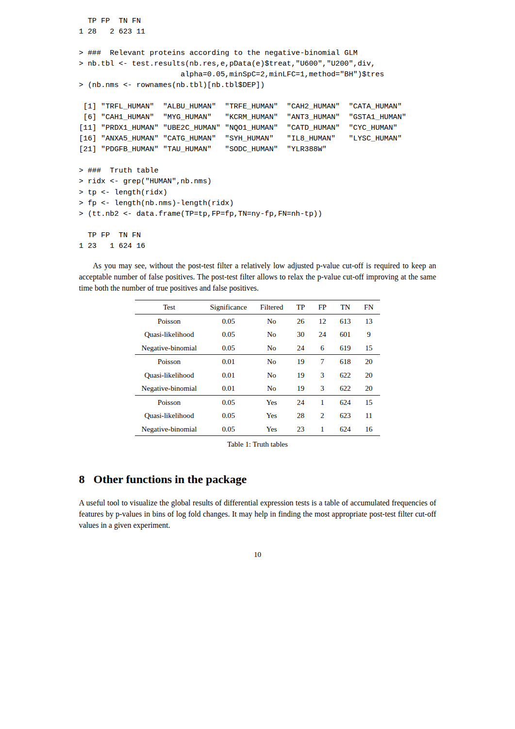TP FP  TN FN
1 28   2 623 11

> ###  Relevant proteins according to the negative-binomial GLM
> nb.tbl <- test.results(nb.res,e,pData(e)$treat,"U600","U200",div,
                       alpha=0.05,minSpC=2,minLFC=1,method="BH")$tres
> (nb.nms <- rownames(nb.tbl)[nb.tbl$DEP])

 [1] "TRFL_HUMAN"  "ALBU_HUMAN"  "TRFE_HUMAN"  "CAH2_HUMAN"  "CATA_HUMAN"
 [6] "CAH1_HUMAN"  "MYG_HUMAN"   "KCRM_HUMAN"  "ANT3_HUMAN"  "GSTA1_HUMAN"
[11] "PRDX1_HUMAN" "UBE2C_HUMAN" "NQO1_HUMAN"  "CATD_HUMAN"  "CYC_HUMAN"
[16] "ANXA5_HUMAN" "CATG_HUMAN"  "SYH_HUMAN"   "IL8_HUMAN"   "LYSC_HUMAN"
[21] "PDGFB_HUMAN" "TAU_HUMAN"   "SODC_HUMAN"  "YLR388W"

> ###  Truth table
> ridx <- grep("HUMAN",nb.nms)
> tp <- length(ridx)
> fp <- length(nb.nms)-length(ridx)
> (tt.nb2 <- data.frame(TP=tp,FP=fp,TN=ny-fp,FN=nh-tp))

  TP FP  TN FN
1 23   1 624 16
As you may see, without the post-test filter a relatively low adjusted p-value cut-off is required to keep an acceptable number of false positives. The post-test filter allows to relax the p-value cut-off improving at the same time both the number of true positives and false positives.
| Test | Significance | Filtered | TP | FP | TN | FN |
| --- | --- | --- | --- | --- | --- | --- |
| Poisson | 0.05 | No | 26 | 12 | 613 | 13 |
| Quasi-likelihood | 0.05 | No | 30 | 24 | 601 | 9 |
| Negative-binomial | 0.05 | No | 24 | 6 | 619 | 15 |
| Poisson | 0.01 | No | 19 | 7 | 618 | 20 |
| Quasi-likelihood | 0.01 | No | 19 | 3 | 622 | 20 |
| Negative-binomial | 0.01 | No | 19 | 3 | 622 | 20 |
| Poisson | 0.05 | Yes | 24 | 1 | 624 | 15 |
| Quasi-likelihood | 0.05 | Yes | 28 | 2 | 623 | 11 |
| Negative-binomial | 0.05 | Yes | 23 | 1 | 624 | 16 |
Table 1: Truth tables
8 Other functions in the package
A useful tool to visualize the global results of differential expression tests is a table of accumulated frequencies of features by p-values in bins of log fold changes. It may help in finding the most appropriate post-test filter cut-off values in a given experiment.
10